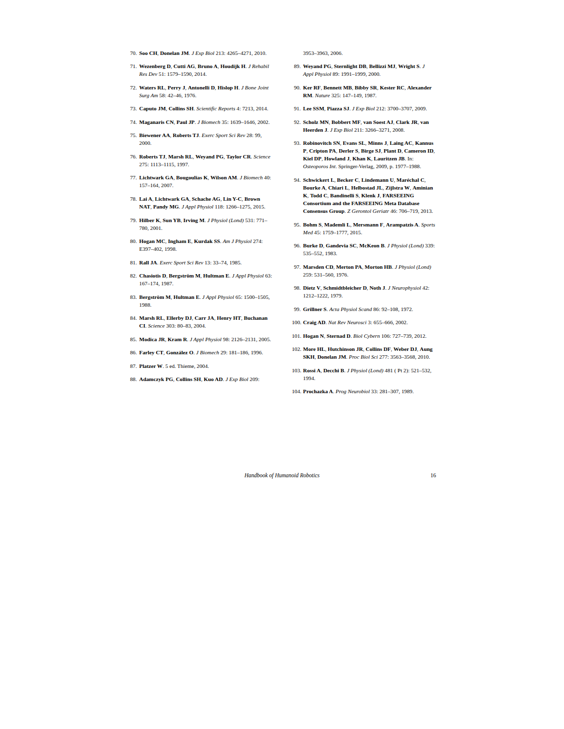70. Soo CH, Donelan JM. J Exp Biol 213: 4265–4271, 2010.
71. Wezenberg D, Cutti AG, Bruno A, Houdijk H. J Rehabil Res Dev 51: 1579–1590, 2014.
72. Waters RL, Perry J, Antonelli D, Hislop H. J Bone Joint Surg Am 58: 42–46, 1976.
73. Caputo JM, Collins SH. Scientific Reports 4: 7213, 2014.
74. Maganaris CN, Paul JP. J Biomech 35: 1639–1646, 2002.
75. Biewener AA, Roberts TJ. Exerc Sport Sci Rev 28: 99, 2000.
76. Roberts TJ, Marsh RL, Weyand PG, Taylor CR. Science 275: 1113–1115, 1997.
77. Lichtwark GA, Bougoulias K, Wilson AM. J Biomech 40: 157–164, 2007.
78. Lai A, Lichtwark GA, Schache AG, Lin Y-C, Brown NAT, Pandy MG. J Appl Physiol 118: 1266–1275, 2015.
79. Hilber K, Sun YB, Irving M. J Physiol (Lond) 531: 771–780, 2001.
80. Hogan MC, Ingham E, Kurdak SS. Am J Physiol 274: E397–402, 1998.
81. Rall JA. Exerc Sport Sci Rev 13: 33–74, 1985.
82. Chasiotis D, Bergström M, Hultman E. J Appl Physiol 63: 167–174, 1987.
83. Bergström M, Hultman E. J Appl Physiol 65: 1500–1505, 1988.
84. Marsh RL, Ellerby DJ, Carr JA, Henry HT, Buchanan CI. Science 303: 80–83, 2004.
85. Modica JR, Kram R. J Appl Physiol 98: 2126–2131, 2005.
86. Farley CT, González O. J Biomech 29: 181–186, 1996.
87. Platzer W. 5 ed. Thieme, 2004.
88. Adamczyk PG, Collins SH, Kuo AD. J Exp Biol 209:
3953–3963, 2006.
89. Weyand PG, Sternlight DB, Bellizzi MJ, Wright S. J Appl Physiol 89: 1991–1999, 2000.
90. Ker RF, Bennett MB, Bibby SR, Kester RC, Alexander RM. Nature 325: 147–149, 1987.
91. Lee SSM, Piazza SJ. J Exp Biol 212: 3700–3707, 2009.
92. Scholz MN, Bobbert MF, van Soest AJ, Clark JR, van Heerden J. J Exp Biol 211: 3266–3271, 2008.
93. Robinovitch SN, Evans SL, Minns J, Laing AC, Kannus P, Cripton PA, Derler S, Birge SJ, Plant D, Cameron ID, Kiel DP, Howland J, Khan K, Lauritzen JB. In: Osteoporos Int. Springer-Verlag, 2009, p. 1977–1988.
94. Schwickert L, Becker C, Lindemann U, Maréchal C, Bourke A, Chiari L, Helbostad JL, Zijlstra W, Aminian K, Todd C, Bandinelli S, Klenk J, FARSEEING Consortium and the FARSEEING Meta Database Consensus Group. Z Gerontol Geriatr 46: 706–719, 2013.
95. Bohm S, Mademli L, Mersmann F, Arampatzis A. Sports Med 45: 1759–1777, 2015.
96. Burke D, Gandevia SC, McKeon B. J Physiol (Lond) 339: 535–552, 1983.
97. Marsden CD, Merton PA, Morton HB. J Physiol (Lond) 259: 531–560, 1976.
98. Dietz V, Schmidtbleicher D, Noth J. J Neurophysiol 42: 1212–1222, 1979.
99. Grillner S. Acta Physiol Scand 86: 92–108, 1972.
100. Craig AD. Nat Rev Neurosci 3: 655–666, 2002.
101. Hogan N, Sternad D. Biol Cybern 106: 727–739, 2012.
102. More HL, Hutchinson JR, Collins DF, Weber DJ, Aung SKH, Donelan JM. Proc Biol Sci 277: 3563–3568, 2010.
103. Rossi A, Decchi B. J Physiol (Lond) 481 ( Pt 2): 521–532, 1994.
104. Prochazka A. Prog Neurobiol 33: 281–307, 1989.
Handbook of Humanoid Robotics 16